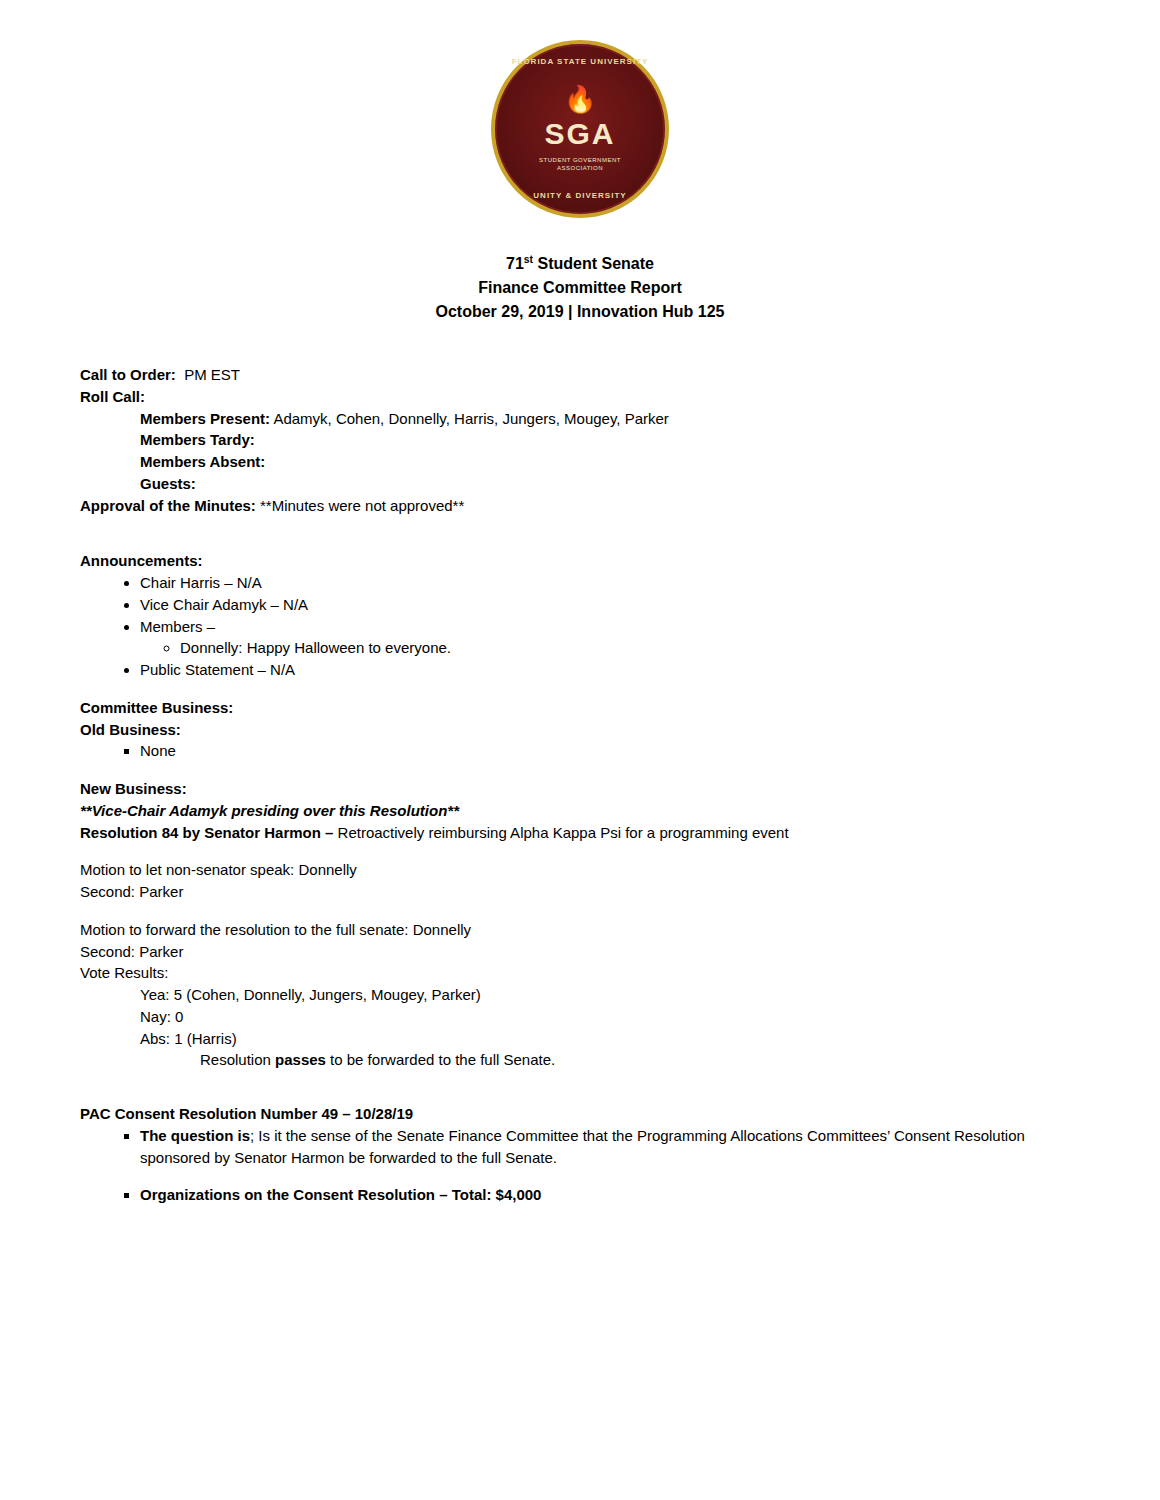FLORIDA STATE UNIVERSITY
🔥
SGA
STUDENT GOVERNMENT
ASSOCIATION
UNITY & DIVERSITY
71st Student Senate
Finance Committee Report
October 29, 2019 | Innovation Hub 125
Call to Order: PM EST
Roll Call:
Members Present: Adamyk, Cohen, Donnelly, Harris, Jungers, Mougey, Parker
Members Tardy:
Members Absent:
Guests:
Approval of the Minutes: **Minutes were not approved**
Announcements:
Chair Harris – N/A
Vice Chair Adamyk – N/A
Members –
Donnelly: Happy Halloween to everyone.
Public Statement – N/A
Committee Business:
Old Business:
None
New Business:
**Vice-Chair Adamyk presiding over this Resolution**
Resolution 84 by Senator Harmon – Retroactively reimbursing Alpha Kappa Psi for a programming event
Motion to let non-senator speak: Donnelly
Second: Parker
Motion to forward the resolution to the full senate: Donnelly
Second: Parker
Vote Results:
Yea: 5 (Cohen, Donnelly, Jungers, Mougey, Parker)
Nay: 0
Abs: 1 (Harris)
Resolution passes to be forwarded to the full Senate.
PAC Consent Resolution Number 49 – 10/28/19
The question is; Is it the sense of the Senate Finance Committee that the Programming Allocations Committees’ Consent Resolution sponsored by Senator Harmon be forwarded to the full Senate.
Organizations on the Consent Resolution – Total: $4,000